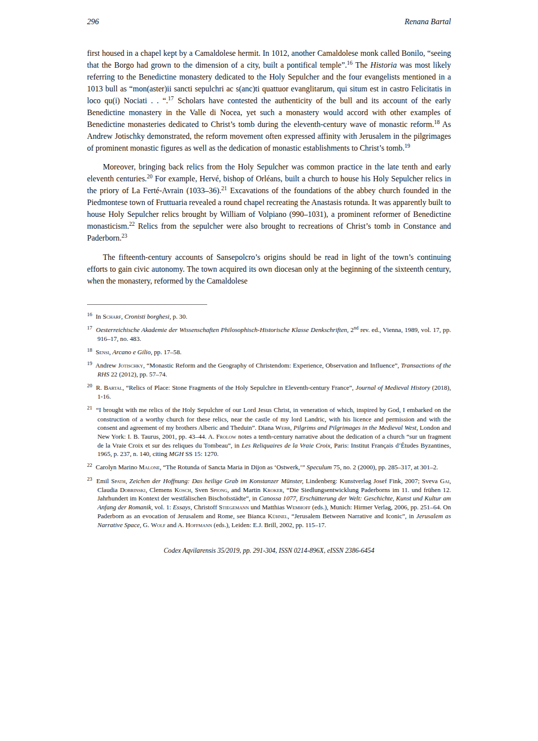296 Renana Bartal
first housed in a chapel kept by a Camaldolese hermit. In 1012, another Camaldolese monk called Bonilo, “seeing that the Borgo had grown to the dimension of a city, built a pontifical temple”.16 The Historia was most likely referring to the Benedictine monastery dedicated to the Holy Sepulcher and the four evangelists mentioned in a 1013 bull as “mon(aster)ii sancti sepulchri ac s(anc)ti quattuor evanglitarum, qui situm est in castro Felicitatis in loco qu(i) Nociati . . “.17 Scholars have contested the authenticity of the bull and its account of the early Benedictine monastery in the Valle di Nocea, yet such a monastery would accord with other examples of Benedictine monasteries dedicated to Christ’s tomb during the eleventh-century wave of monastic reform.18 As Andrew Jotischky demonstrated, the reform movement often expressed affinity with Jerusalem in the pilgrimages of prominent monastic figures as well as the dedication of monastic establishments to Christ’s tomb.19
Moreover, bringing back relics from the Holy Sepulcher was common practice in the late tenth and early eleventh centuries.20 For example, Hervé, bishop of Orléans, built a church to house his Holy Sepulcher relics in the priory of La Ferté-Avrain (1033–36).21 Excavations of the foundations of the abbey church founded in the Piedmontese town of Fruttuaria revealed a round chapel recreating the Anastasis rotunda. It was apparently built to house Holy Sepulcher relics brought by William of Volpiano (990–1031), a prominent reformer of Benedictine monasticism.22 Relics from the sepulcher were also brought to recreations of Christ’s tomb in Constance and Paderborn.23
The fifteenth-century accounts of Sansepolcro’s origins should be read in light of the town’s continuing efforts to gain civic autonomy. The town acquired its own diocesan only at the beginning of the sixteenth century, when the monastery, reformed by the Camaldolese
16 In Scharf, Cronisti borghesi, p. 30.
17 Oesterreichische Akademie der Wissenschaften Philosophisch-Historische Klasse Denkschriften, 2nd rev. ed., Vienna, 1989, vol. 17, pp. 916–17, no. 483.
18 Sensi, Arcano e Gilio, pp. 17–58.
19 Andrew Jotischky, “Monastic Reform and the Geography of Christendom: Experience, Observation and Influence”, Transactions of the RHS 22 (2012), pp. 57–74.
20 R. Bartal, “Relics of Place: Stone Fragments of the Holy Sepulchre in Eleventh-century France”, Journal of Medieval History (2018), 1-16.
21 “I brought with me relics of the Holy Sepulchre of our Lord Jesus Christ, in veneration of which, inspired by God, I embarked on the construction of a worthy church for these relics, near the castle of my lord Landric, with his licence and permission and with the consent and agreement of my brothers Alberic and Theduin”. Diana Webb, Pilgrims and Pilgrimages in the Medieval West, London and New York: I. B. Taurus, 2001, pp. 43–44. A. Frolow notes a tenth-century narrative about the dedication of a church “sur un fragment de la Vraie Croix et sur des reliques du Tombeau”, in Les Reliquaires de la Vraie Croix, Paris: Institut Français d’Études Byzantines, 1965, p. 237, n. 140, citing MGH SS 15: 1270.
22 Carolyn Marino Malone, “The Rotunda of Sancta Maria in Dijon as ‘Ostwerk,’” Speculum 75, no. 2 (2000), pp. 285–317, at 301–2.
23 Emil Spath, Zeichen der Hoffnung: Das heilige Grab im Konstanzer Münster, Lindenberg: Kunstverlag Josef Fink, 2007; Sveva Gai, Claudia Dobrinski, Clemens Kosch, Sven Spiong, and Martin Kroker, “Die Siedlungsentwicklung Paderborns im 11. und frühen 12. Jahrhundert im Kontext der westfälischen Bischofsstädte”, in Canossa 1077, Erschütterung der Welt: Geschichte, Kunst und Kultur am Anfang der Romanik, vol. 1: Essays, Christoff Stiegemann und Matthias Wemhoff (eds.), Munich: Hirmer Verlag, 2006, pp. 251–64. On Paderborn as an evocation of Jerusalem and Rome, see Bianca Kühnel, “Jerusalem Between Narrative and Iconic”, in Jerusalem as Narrative Space, G. Wolf and A. Hoffmann (eds.), Leiden: E.J. Brill, 2002, pp. 115–17.
Codex Aqvilarensis 35/2019, pp. 291-304, ISSN 0214-896X, eISSN 2386-6454